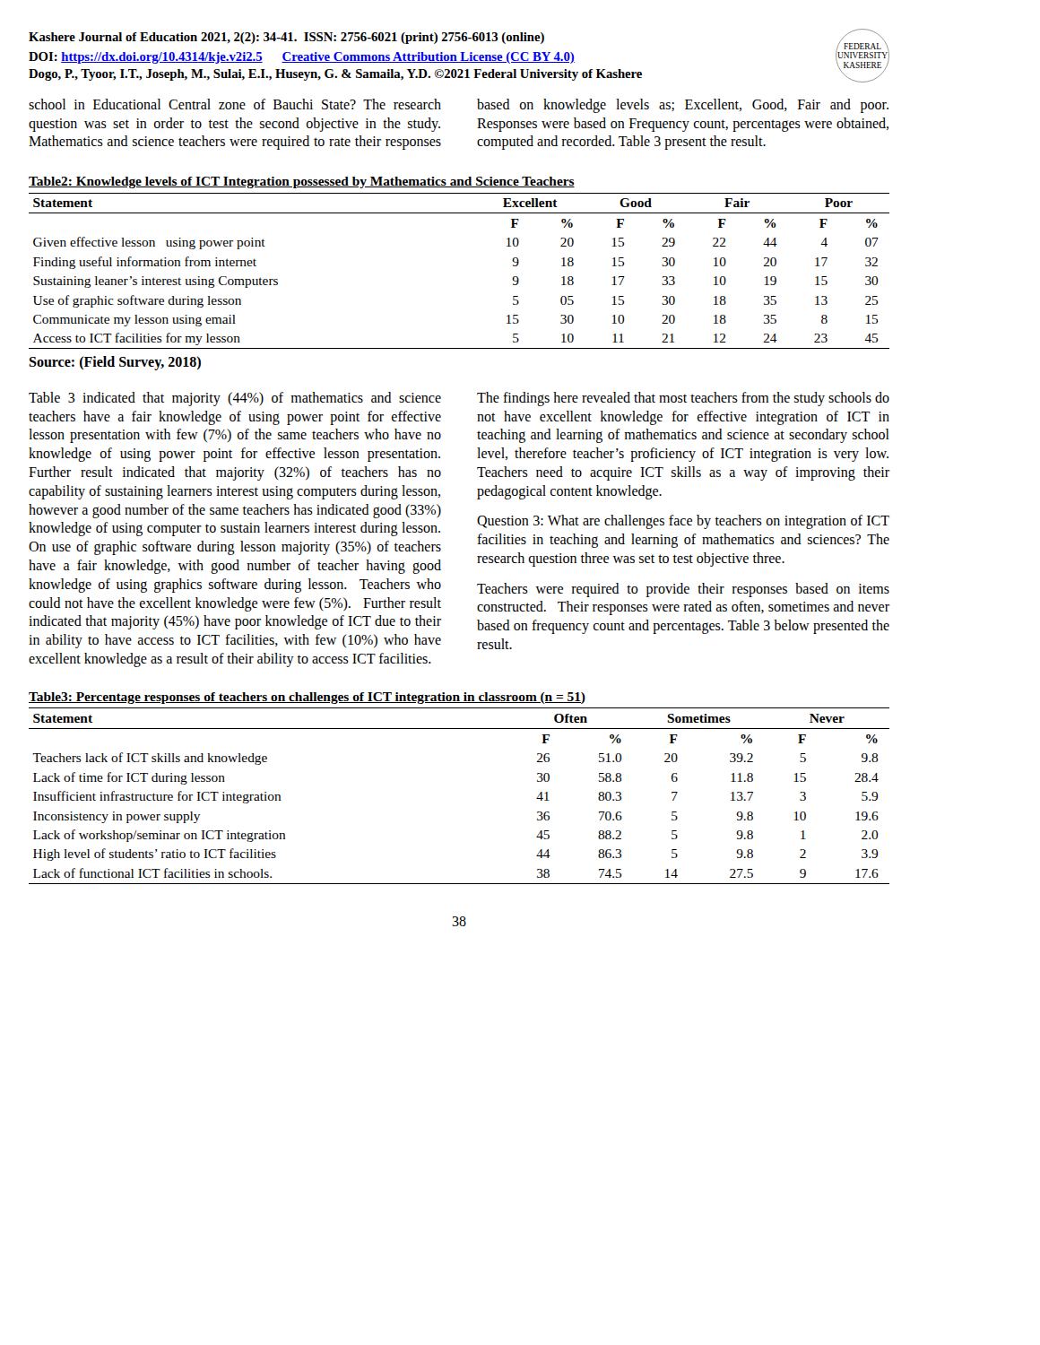FEDERAL UNIVERSITY KASHERE
Kashere Journal of Education 2021, 2(2): 34-41. ISSN: 2756-6021 (print) 2756-6013 (online)
DOI: https://dx.doi.org/10.4314/kje.v2i2.5 Creative Commons Attribution License (CC BY 4.0)
Dogo, P., Tyoor, I.T., Joseph, M., Sulai, E.I., Huseyn, G. & Samaila, Y.D. ©2021 Federal University of Kashere
school in Educational Central zone of Bauchi State? The research question was set in order to test the second objective in the study. Mathematics and science teachers were required to rate their responses based on knowledge levels as; Excellent, Good, Fair and poor. Responses were based on Frequency count, percentages were obtained, computed and recorded. Table 3 present the result.
Table2: Knowledge levels of ICT Integration possessed by Mathematics and Science Teachers
| Statement | Excellent | Good | Fair | Poor |
| --- | --- | --- | --- | --- |
| | F | % | F | % | F | % | F | % |
| Given effective lesson using power point | 10 | 20 | 15 | 29 | 22 | 44 | 4 | 07 |
| Finding useful information from internet | 9 | 18 | 15 | 30 | 10 | 20 | 17 | 32 |
| Sustaining leaner’s interest using Computers | 9 | 18 | 17 | 33 | 10 | 19 | 15 | 30 |
| Use of graphic software during lesson | 5 | 05 | 15 | 30 | 18 | 35 | 13 | 25 |
| Communicate my lesson using email | 15 | 30 | 10 | 20 | 18 | 35 | 8 | 15 |
| Access to ICT facilities for my lesson | 5 | 10 | 11 | 21 | 12 | 24 | 23 | 45 |
Source: (Field Survey, 2018)
Table 3 indicated that majority (44%) of mathematics and science teachers have a fair knowledge of using power point for effective lesson presentation with few (7%) of the same teachers who have no knowledge of using power point for effective lesson presentation. Further result indicated that majority (32%) of teachers has no capability of sustaining learners interest using computers during lesson, however a good number of the same teachers has indicated good (33%) knowledge of using computer to sustain learners interest during lesson. On use of graphic software during lesson majority (35%) of teachers have a fair knowledge, with good number of teacher having good knowledge of using graphics software during lesson. Teachers who could not have the excellent knowledge were few (5%). Further result indicated that majority (45%) have poor knowledge of ICT due to their in ability to have access to ICT facilities, with few (10%) who have excellent knowledge as a result of their ability to access ICT facilities.
The findings here revealed that most teachers from the study schools do not have excellent knowledge for effective integration of ICT in teaching and learning of mathematics and science at secondary school level, therefore teacher’s proficiency of ICT integration is very low. Teachers need to acquire ICT skills as a way of improving their pedagogical content knowledge.
Question 3: What are challenges face by teachers on integration of ICT facilities in teaching and learning of mathematics and sciences? The research question three was set to test objective three.
Teachers were required to provide their responses based on items constructed. Their responses were rated as often, sometimes and never based on frequency count and percentages. Table 3 below presented the result.
Table3: Percentage responses of teachers on challenges of ICT integration in classroom (n = 51)
| Statement | Often | Sometimes | Never |
| --- | --- | --- | --- |
| | F | % | F | % | F | % |
| Teachers lack of ICT skills and knowledge | 26 | 51.0 | 20 | 39.2 | 5 | 9.8 |
| Lack of time for ICT during lesson | 30 | 58.8 | 6 | 11.8 | 15 | 28.4 |
| Insufficient infrastructure for ICT integration | 41 | 80.3 | 7 | 13.7 | 3 | 5.9 |
| Inconsistency in power supply | 36 | 70.6 | 5 | 9.8 | 10 | 19.6 |
| Lack of workshop/seminar on ICT integration | 45 | 88.2 | 5 | 9.8 | 1 | 2.0 |
| High level of students’ ratio to ICT facilities | 44 | 86.3 | 5 | 9.8 | 2 | 3.9 |
| Lack of functional ICT facilities in schools. | 38 | 74.5 | 14 | 27.5 | 9 | 17.6 |
38